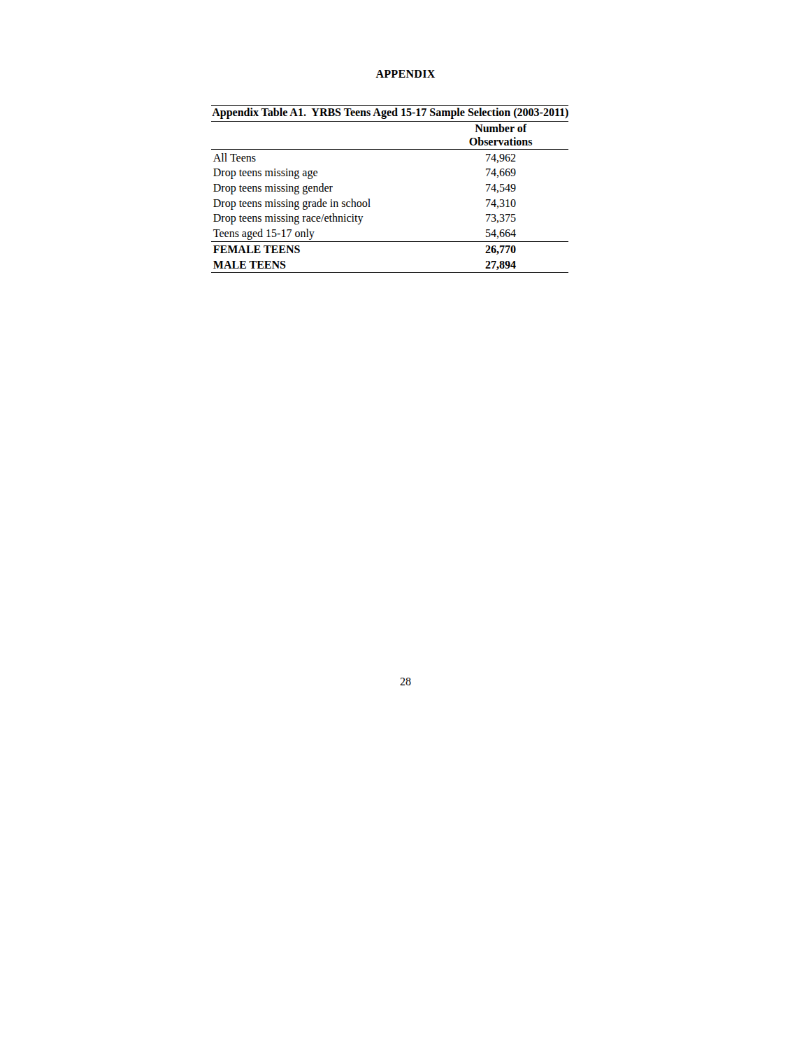APPENDIX
Appendix Table A1. YRBS Teens Aged 15-17 Sample Selection (2003-2011)
| | Number of Observations |
| --- | --- |
| All Teens | 74,962 |
| Drop teens missing age | 74,669 |
| Drop teens missing gender | 74,549 |
| Drop teens missing grade in school | 74,310 |
| Drop teens missing race/ethnicity | 73,375 |
| Teens aged 15-17 only | 54,664 |
| FEMALE TEENS | 26,770 |
| MALE TEENS | 27,894 |
28